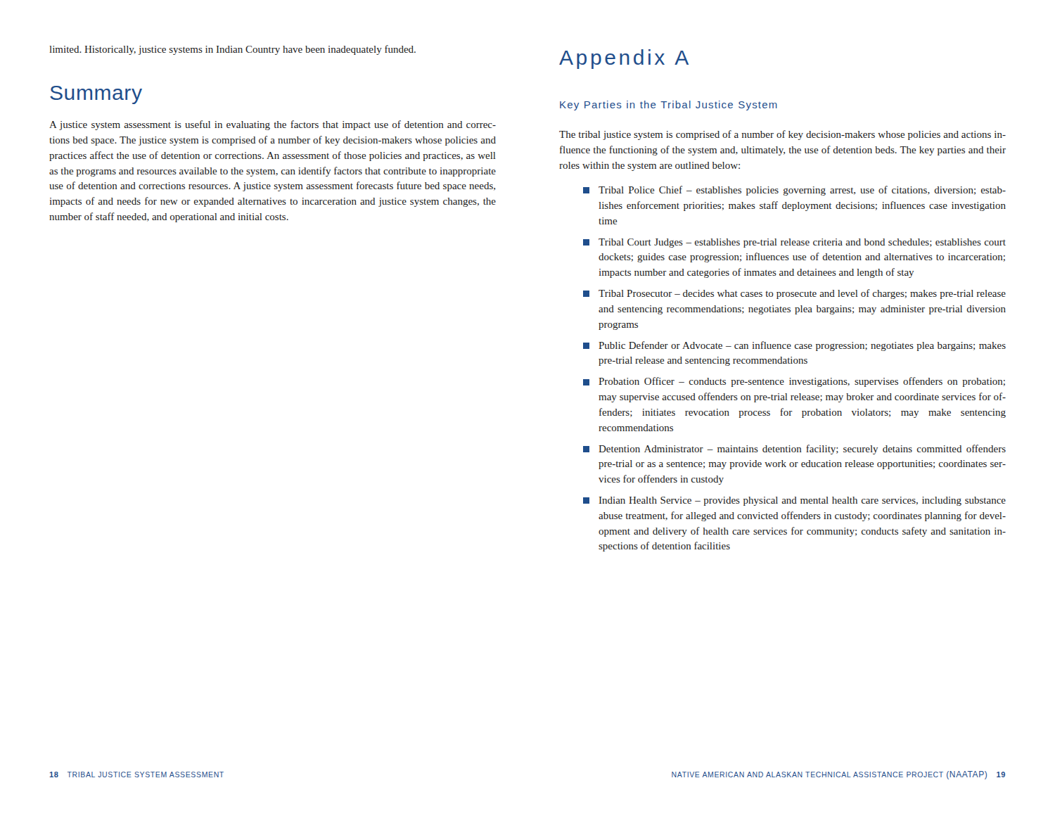limited. Historically, justice systems in Indian Country have been inadequately funded.
Summary
A justice system assessment is useful in evaluating the factors that impact use of detention and corrections bed space. The justice system is comprised of a number of key decision-makers whose policies and practices affect the use of detention or corrections. An assessment of those policies and practices, as well as the programs and resources available to the system, can identify factors that contribute to inappropriate use of detention and corrections resources. A justice system assessment forecasts future bed space needs, impacts of and needs for new or expanded alternatives to incarceration and justice system changes, the number of staff needed, and operational and initial costs.
18 Tribal Justice System Assessment
Appendix A
Key Parties in the Tribal Justice System
The tribal justice system is comprised of a number of key decision-makers whose policies and actions influence the functioning of the system and, ultimately, the use of detention beds. The key parties and their roles within the system are outlined below:
Tribal Police Chief – establishes policies governing arrest, use of citations, diversion; establishes enforcement priorities; makes staff deployment decisions; influences case investigation time
Tribal Court Judges – establishes pre-trial release criteria and bond schedules; establishes court dockets; guides case progression; influences use of detention and alternatives to incarceration; impacts number and categories of inmates and detainees and length of stay
Tribal Prosecutor – decides what cases to prosecute and level of charges; makes pre-trial release and sentencing recommendations; negotiates plea bargains; may administer pre-trial diversion programs
Public Defender or Advocate – can influence case progression; negotiates plea bargains; makes pre-trial release and sentencing recommendations
Probation Officer – conducts pre-sentence investigations, supervises offenders on probation; may supervise accused offenders on pre-trial release; may broker and coordinate services for offenders; initiates revocation process for probation violators; may make sentencing recommendations
Detention Administrator – maintains detention facility; securely detains committed offenders pre-trial or as a sentence; may provide work or education release opportunities; coordinates services for offenders in custody
Indian Health Service – provides physical and mental health care services, including substance abuse treatment, for alleged and convicted offenders in custody; coordinates planning for development and delivery of health care services for community; conducts safety and sanitation inspections of detention facilities
Native American and Alaskan Technical Assistance Project (NAATAP) 19